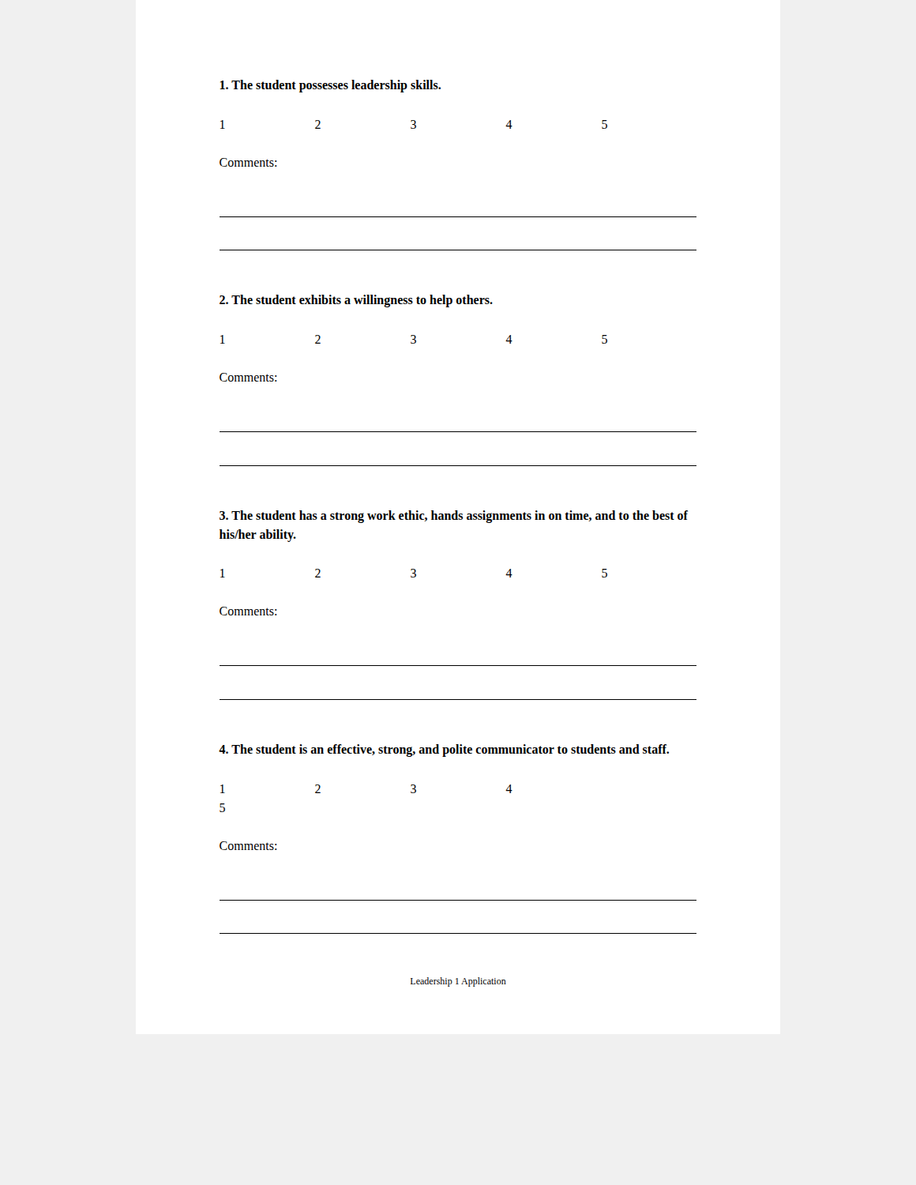1. The student possesses leadership skills.
12345
Comments:
2. The student exhibits a willingness to help others.
12345
Comments:
3. The student has a strong work ethic, hands assignments in on time, and to the best of his/her ability.
12345
Comments:
4. The student is an effective, strong, and polite communicator to students and staff.
1234
5
Comments:
Leadership 1 Application